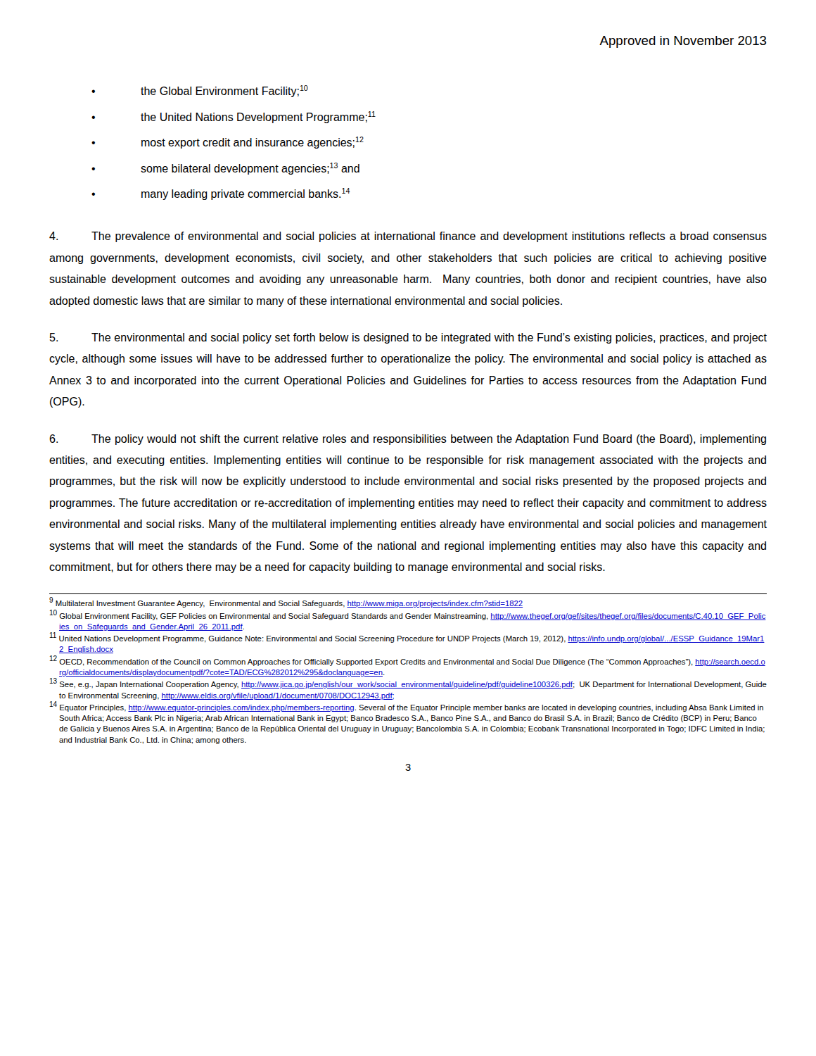Approved in November 2013
the Global Environment Facility;10
the United Nations Development Programme;11
most export credit and insurance agencies;12
some bilateral development agencies;13 and
many leading private commercial banks.14
4. The prevalence of environmental and social policies at international finance and development institutions reflects a broad consensus among governments, development economists, civil society, and other stakeholders that such policies are critical to achieving positive sustainable development outcomes and avoiding any unreasonable harm. Many countries, both donor and recipient countries, have also adopted domestic laws that are similar to many of these international environmental and social policies.
5. The environmental and social policy set forth below is designed to be integrated with the Fund’s existing policies, practices, and project cycle, although some issues will have to be addressed further to operationalize the policy. The environmental and social policy is attached as Annex 3 to and incorporated into the current Operational Policies and Guidelines for Parties to access resources from the Adaptation Fund (OPG).
6. The policy would not shift the current relative roles and responsibilities between the Adaptation Fund Board (the Board), implementing entities, and executing entities. Implementing entities will continue to be responsible for risk management associated with the projects and programmes, but the risk will now be explicitly understood to include environmental and social risks presented by the proposed projects and programmes. The future accreditation or re-accreditation of implementing entities may need to reflect their capacity and commitment to address environmental and social risks. Many of the multilateral implementing entities already have environmental and social policies and management systems that will meet the standards of the Fund. Some of the national and regional implementing entities may also have this capacity and commitment, but for others there may be a need for capacity building to manage environmental and social risks.
9 Multilateral Investment Guarantee Agency, Environmental and Social Safeguards, http://www.miga.org/projects/index.cfm?stid=1822
10 Global Environment Facility, GEF Policies on Environmental and Social Safeguard Standards and Gender Mainstreaming, http://www.thegef.org/gef/sites/thegef.org/files/documents/C.40.10_GEF_Policies_on_Safeguards_and_Gender.April_26_2011.pdf.
11 United Nations Development Programme, Guidance Note: Environmental and Social Screening Procedure for UNDP Projects (March 19, 2012), https://info.undp.org/global/.../ESSP_Guidance_19Mar12_English.docx
12 OECD, Recommendation of the Council on Common Approaches for Officially Supported Export Credits and Environmental and Social Due Diligence (The “Common Approaches”), http://search.oecd.org/officialdocuments/displaydocumentpdf/?cote=TAD/ECG%282012%295&doclanguage=en.
13 See, e.g., Japan International Cooperation Agency, http://www.jica.go.jp/english/our_work/social_environmental/guideline/pdf/guideline100326.pdf; UK Department for International Development, Guide to Environmental Screening, http://www.eldis.org/vfile/upload/1/document/0708/DOC12943.pdf;
14 Equator Principles, http://www.equator-principles.com/index.php/members-reporting. Several of the Equator Principle member banks are located in developing countries, including Absa Bank Limited in South Africa; Access Bank Plc in Nigeria; Arab African International Bank in Egypt; Banco Bradesco S.A., Banco Pine S.A., and Banco do Brasil S.A. in Brazil; Banco de Crédito (BCP) in Peru; Banco de Galicia y Buenos Aires S.A. in Argentina; Banco de la República Oriental del Uruguay in Uruguay; Bancolombia S.A. in Colombia; Ecobank Transnational Incorporated in Togo; IDFC Limited in India; and Industrial Bank Co., Ltd. in China; among others.
3